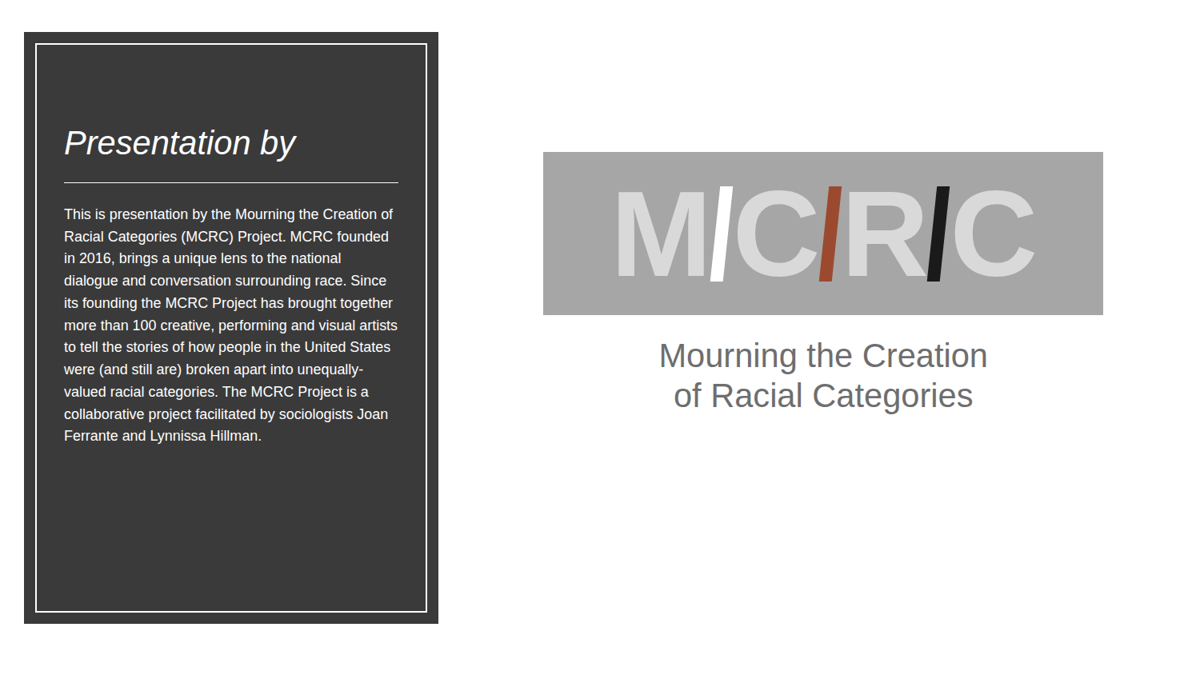Presentation by
This is presentation by the Mourning the Creation of Racial Categories (MCRC) Project. MCRC founded in 2016, brings a unique lens to the national dialogue and conversation surrounding race. Since its founding the MCRC Project has brought together more than 100 creative, performing and visual artists to tell the stories of how people in the United States were (and still are) broken apart into unequally-valued racial categories. The MCRC Project is a collaborative project facilitated by sociologists Joan Ferrante and Lynnissa Hillman.
M C R C
Mourning the Creation
of Racial Categories